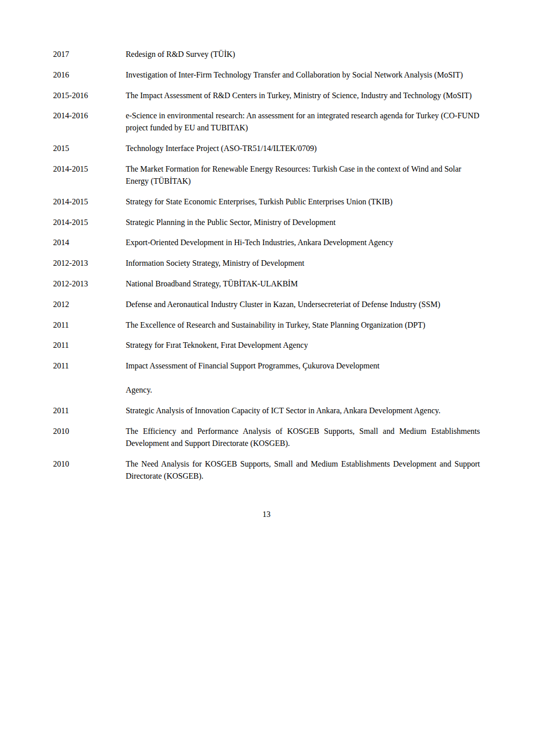| 2017 | Redesign of R&D Survey (TÜİK) |
| 2016 | Investigation of Inter-Firm Technology Transfer and Collaboration by Social Network Analysis (MoSIT) |
| 2015-2016 | The Impact Assessment of R&D Centers in Turkey, Ministry of Science, Industry and Technology (MoSIT) |
| 2014-2016 | e-Science in environmental research: An assessment for an integrated research agenda for Turkey (CO-FUND project funded by EU and TUBITAK) |
| 2015 | Technology Interface Project (ASO-TR51/14/ILTEK/0709) |
| 2014-2015 | The Market Formation for Renewable Energy Resources: Turkish Case in the context of Wind and Solar Energy (TÜBİTAK) |
| 2014-2015 | Strategy for State Economic Enterprises, Turkish Public Enterprises Union (TKIB) |
| 2014-2015 | Strategic Planning in the Public Sector, Ministry of Development |
| 2014 | Export-Oriented Development in Hi-Tech Industries, Ankara Development Agency |
| 2012-2013 | Information Society Strategy, Ministry of Development |
| 2012-2013 | National Broadband Strategy, TÜBİTAK-ULAKBİM |
| 2012 | Defense and Aeronautical Industry Cluster in Kazan, Undersecreteriat of Defense Industry (SSM) |
| 2011 | The Excellence of Research and Sustainability in Turkey, State Planning Organization (DPT) |
| 2011 | Strategy for Fırat Teknokent, Fırat Development Agency |
| 2011 | Impact Assessment of Financial Support Programmes, Çukurova Development Agency. |
| 2011 | Strategic Analysis of Innovation Capacity of ICT Sector in Ankara, Ankara Development Agency. |
| 2010 | The Efficiency and Performance Analysis of KOSGEB Supports, Small and Medium Establishments Development and Support Directorate (KOSGEB). |
| 2010 | The Need Analysis for KOSGEB Supports, Small and Medium Establishments Development and Support Directorate (KOSGEB). |
13